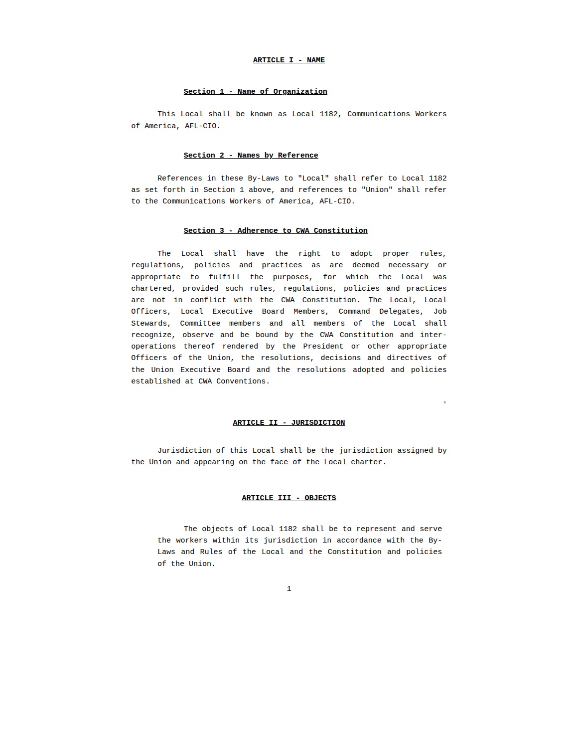ARTICLE I - NAME
Section 1 - Name of Organization
This Local shall be known as Local 1182, Communications Workers of America, AFL-CIO.
Section 2 - Names by Reference
References in these By-Laws to "Local" shall refer to Local 1182 as set forth in Section 1 above, and references to "Union" shall refer to the Communications Workers of America, AFL-CIO.
Section 3 - Adherence to CWA Constitution
The Local shall have the right to adopt proper rules, regulations, policies and practices as are deemed necessary or appropriate to fulfill the purposes, for which the Local was chartered, provided such rules, regulations, policies and practices are not in conflict with the CWA Constitution. The Local, Local Officers, Local Executive Board Members, Command Delegates, Job Stewards, Committee members and all members of the Local shall recognize, observe and be bound by the CWA Constitution and inter-operations thereof rendered by the President or other appropriate Officers of the Union, the resolutions, decisions and directives of the Union Executive Board and the resolutions adopted and policies established at CWA Conventions.
'
ARTICLE II - JURISDICTION
Jurisdiction of this Local shall be the jurisdiction assigned by the Union and appearing on the face of the Local charter.
ARTICLE III - OBJECTS
The objects of Local 1182 shall be to represent and serve the workers within its jurisdiction in accordance with the By-Laws and Rules of the Local and the Constitution and policies of the Union.
1